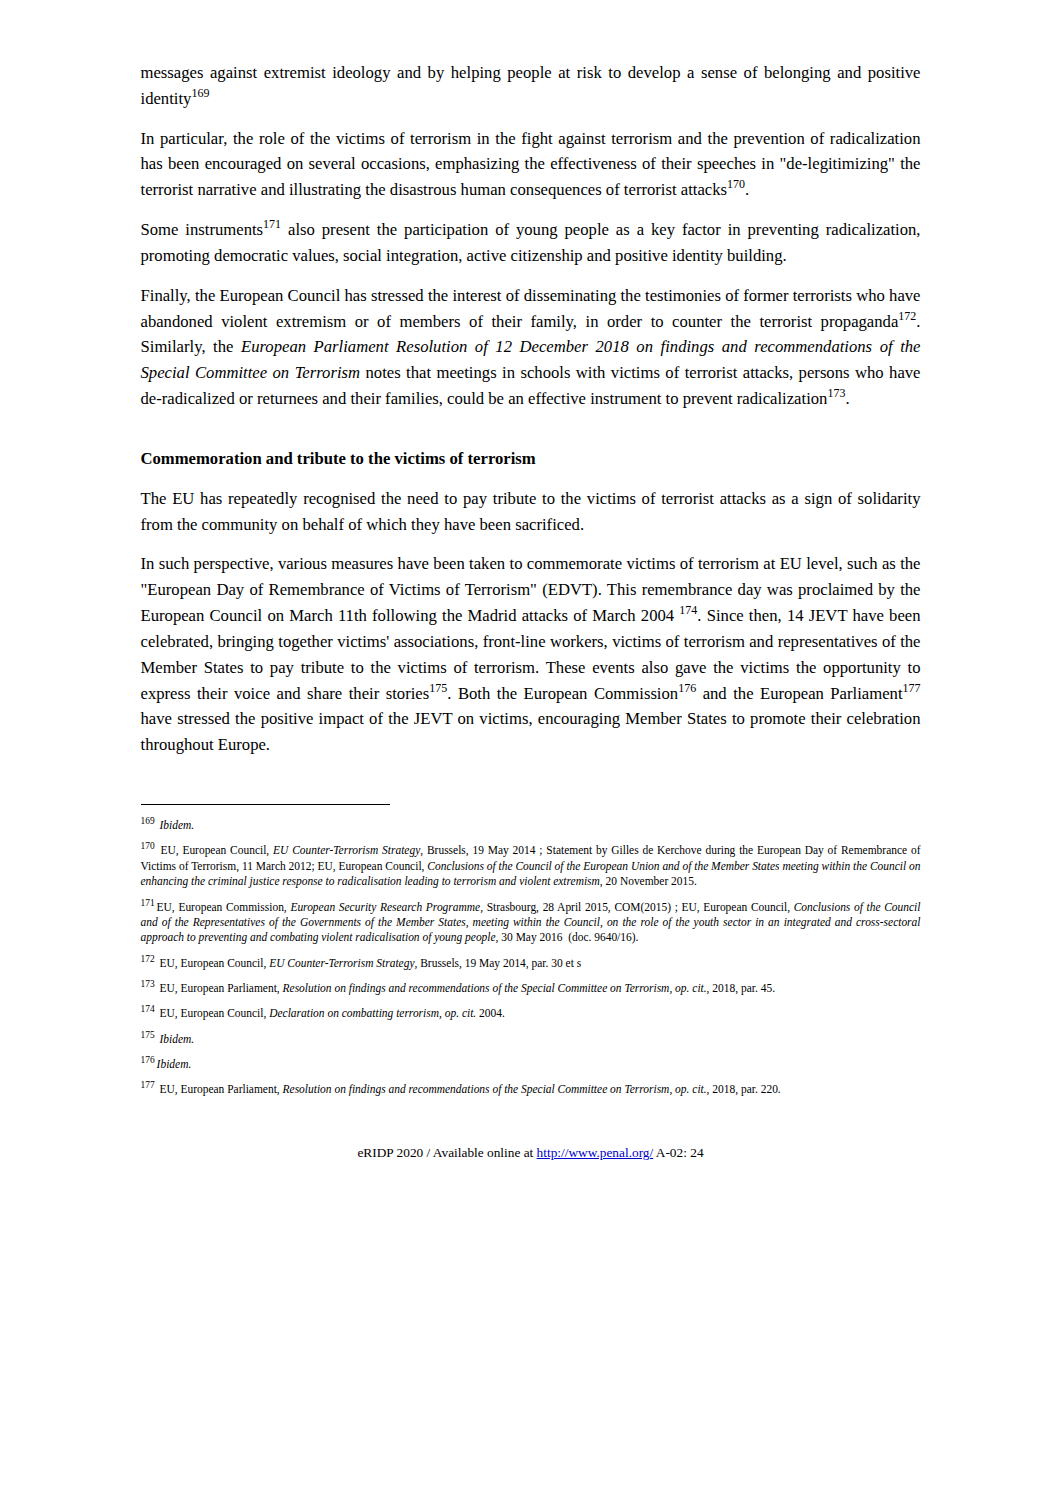messages against extremist ideology and by helping people at risk to develop a sense of belonging and positive identity169
In particular, the role of the victims of terrorism in the fight against terrorism and the prevention of radicalization has been encouraged on several occasions, emphasizing the effectiveness of their speeches in "de-legitimizing" the terrorist narrative and illustrating the disastrous human consequences of terrorist attacks170.
Some instruments171 also present the participation of young people as a key factor in preventing radicalization, promoting democratic values, social integration, active citizenship and positive identity building.
Finally, the European Council has stressed the interest of disseminating the testimonies of former terrorists who have abandoned violent extremism or of members of their family, in order to counter the terrorist propaganda172. Similarly, the European Parliament Resolution of 12 December 2018 on findings and recommendations of the Special Committee on Terrorism notes that meetings in schools with victims of terrorist attacks, persons who have de-radicalized or returnees and their families, could be an effective instrument to prevent radicalization173.
Commemoration and tribute to the victims of terrorism
The EU has repeatedly recognised the need to pay tribute to the victims of terrorist attacks as a sign of solidarity from the community on behalf of which they have been sacrificed.
In such perspective, various measures have been taken to commemorate victims of terrorism at EU level, such as the "European Day of Remembrance of Victims of Terrorism" (EDVT). This remembrance day was proclaimed by the European Council on March 11th following the Madrid attacks of March 2004 174. Since then, 14 JEVT have been celebrated, bringing together victims' associations, front-line workers, victims of terrorism and representatives of the Member States to pay tribute to the victims of terrorism. These events also gave the victims the opportunity to express their voice and share their stories175. Both the European Commission176 and the European Parliament177 have stressed the positive impact of the JEVT on victims, encouraging Member States to promote their celebration throughout Europe.
169 Ibidem.
170 EU, European Council, EU Counter-Terrorism Strategy, Brussels, 19 May 2014 ; Statement by Gilles de Kerchove during the European Day of Remembrance of Victims of Terrorism, 11 March 2012; EU, European Council, Conclusions of the Council of the European Union and of the Member States meeting within the Council on enhancing the criminal justice response to radicalisation leading to terrorism and violent extremism, 20 November 2015.
171 EU, European Commission, European Security Research Programme, Strasbourg, 28 April 2015, COM(2015) ; EU, European Council, Conclusions of the Council and of the Representatives of the Governments of the Member States, meeting within the Council, on the role of the youth sector in an integrated and cross-sectoral approach to preventing and combating violent radicalisation of young people, 30 May 2016 (doc. 9640/16).
172 EU, European Council, EU Counter-Terrorism Strategy, Brussels, 19 May 2014, par. 30 et s
173 EU, European Parliament, Resolution on findings and recommendations of the Special Committee on Terrorism, op. cit., 2018, par. 45.
174 EU, European Council, Declaration on combatting terrorism, op. cit. 2004.
175 Ibidem.
176 Ibidem.
177 EU, European Parliament, Resolution on findings and recommendations of the Special Committee on Terrorism, op. cit., 2018, par. 220.
eRIDP 2020 / Available online at http://www.penal.org/ A-02: 24